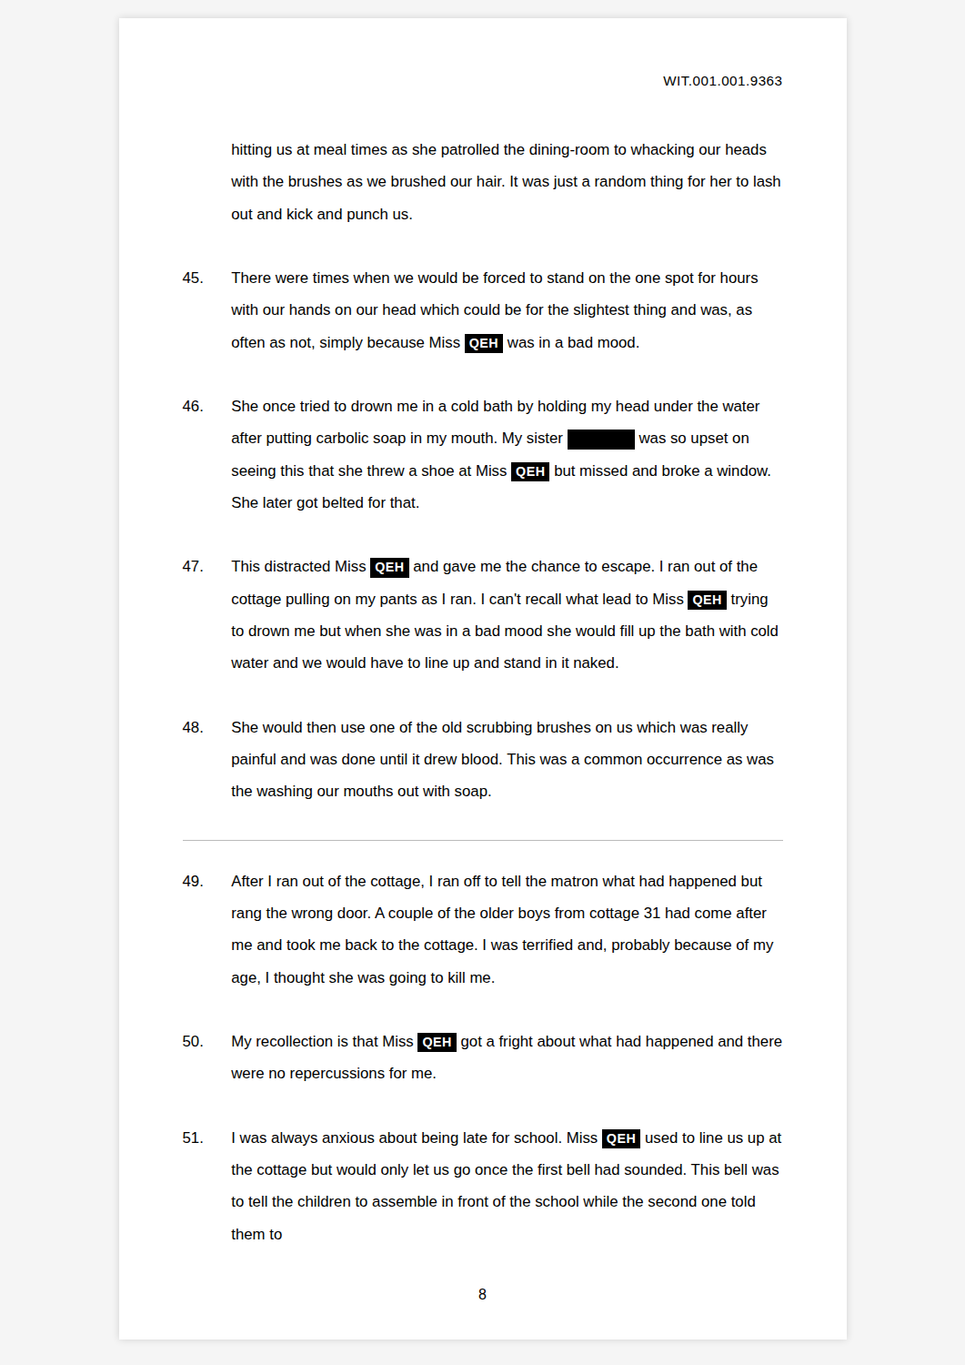WIT.001.001.9363
hitting us at meal times as she patrolled the dining-room to whacking our heads with the brushes as we brushed our hair. It was just a random thing for her to lash out and kick and punch us.
45. There were times when we would be forced to stand on the one spot for hours with our hands on our head which could be for the slightest thing and was, as often as not, simply because Miss QEH was in a bad mood.
46. She once tried to drown me in a cold bath by holding my head under the water after putting carbolic soap in my mouth. My sister was so upset on seeing this that she threw a shoe at Miss QEH but missed and broke a window. She later got belted for that.
47. This distracted Miss QEH and gave me the chance to escape. I ran out of the cottage pulling on my pants as I ran. I can't recall what lead to Miss QEH trying to drown me but when she was in a bad mood she would fill up the bath with cold water and we would have to line up and stand in it naked.
48. She would then use one of the old scrubbing brushes on us which was really painful and was done until it drew blood. This was a common occurrence as was the washing our mouths out with soap.
49. After I ran out of the cottage, I ran off to tell the matron what had happened but rang the wrong door. A couple of the older boys from cottage 31 had come after me and took me back to the cottage. I was terrified and, probably because of my age, I thought she was going to kill me.
50. My recollection is that Miss QEH got a fright about what had happened and there were no repercussions for me.
51. I was always anxious about being late for school. Miss QEH used to line us up at the cottage but would only let us go once the first bell had sounded. This bell was to tell the children to assemble in front of the school while the second one told them to
8